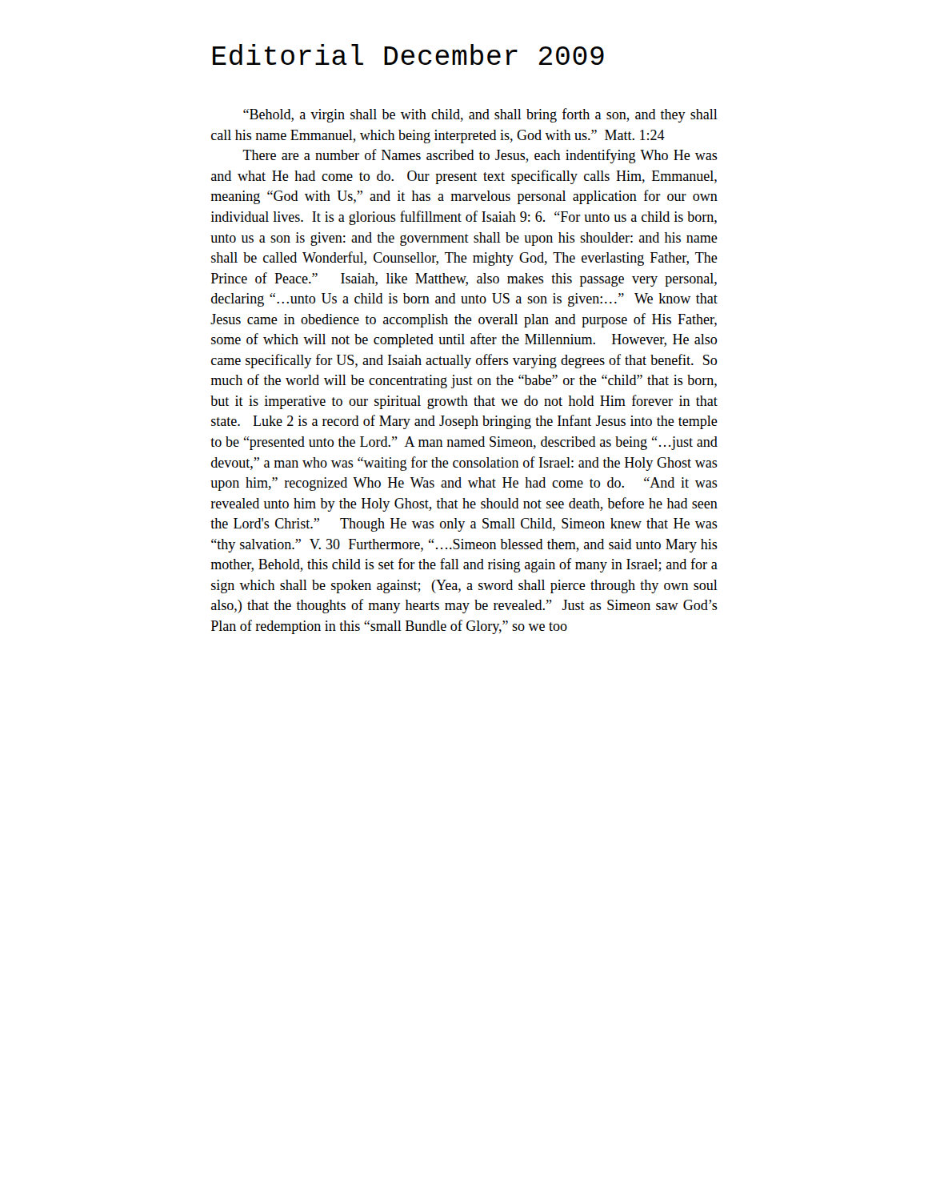Editorial December 2009
“Behold, a virgin shall be with child, and shall bring forth a son, and they shall call his name Emmanuel, which being interpreted is, God with us.” Matt. 1:24
There are a number of Names ascribed to Jesus, each indentifying Who He was and what He had come to do. Our present text specifically calls Him, Emmanuel, meaning “God with Us,” and it has a marvelous personal application for our own individual lives. It is a glorious fulfillment of Isaiah 9: 6. “For unto us a child is born, unto us a son is given: and the government shall be upon his shoulder: and his name shall be called Wonderful, Counsellor, The mighty God, The everlasting Father, The Prince of Peace.” Isaiah, like Matthew, also makes this passage very personal, declaring “…unto Us a child is born and unto US a son is given:…” We know that Jesus came in obedience to accomplish the overall plan and purpose of His Father, some of which will not be completed until after the Millennium. However, He also came specifically for US, and Isaiah actually offers varying degrees of that benefit. So much of the world will be concentrating just on the “babe” or the “child” that is born, but it is imperative to our spiritual growth that we do not hold Him forever in that state. Luke 2 is a record of Mary and Joseph bringing the Infant Jesus into the temple to be “presented unto the Lord.” A man named Simeon, described as being “…just and devout,” a man who was “waiting for the consolation of Israel: and the Holy Ghost was upon him,” recognized Who He Was and what He had come to do. “And it was revealed unto him by the Holy Ghost, that he should not see death, before he had seen the Lord's Christ.” Though He was only a Small Child, Simeon knew that He was “thy salvation.” V. 30 Furthermore, “….Simeon blessed them, and said unto Mary his mother, Behold, this child is set for the fall and rising again of many in Israel; and for a sign which shall be spoken against; (Yea, a sword shall pierce through thy own soul also,) that the thoughts of many hearts may be revealed.” Just as Simeon saw God’s Plan of redemption in this “small Bundle of Glory,” so we too